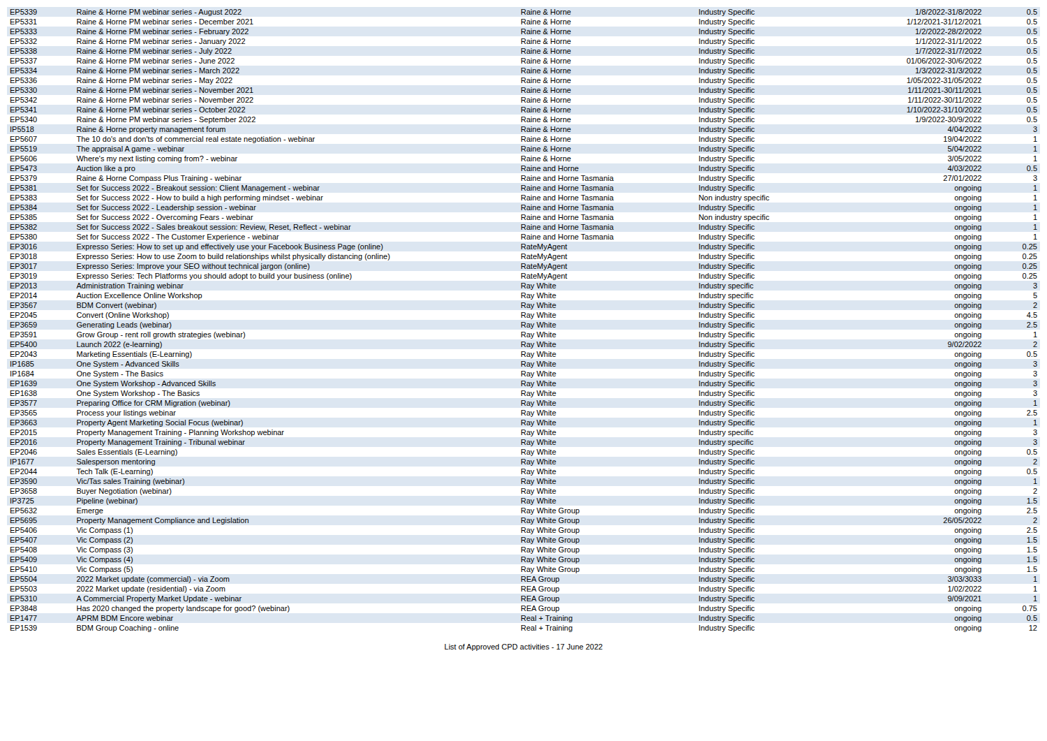| EP5339 | Raine & Horne PM webinar series - August 2022 | Raine & Horne | Industry Specific | 1/8/2022-31/8/2022 | 0.5 |
| EP5331 | Raine & Horne PM webinar series - December 2021 | Raine & Horne | Industry Specific | 1/12/2021-31/12/2021 | 0.5 |
| EP5333 | Raine & Horne PM webinar series - February 2022 | Raine & Horne | Industry Specific | 1/2/2022-28/2/2022 | 0.5 |
| EP5332 | Raine & Horne PM webinar series - January 2022 | Raine & Horne | Industry Specific | 1/1/2022-31/1/2022 | 0.5 |
| EP5338 | Raine & Horne PM webinar series - July 2022 | Raine & Horne | Industry Specific | 1/7/2022-31/7/2022 | 0.5 |
| EP5337 | Raine & Horne PM webinar series - June 2022 | Raine & Horne | Industry Specific | 01/06/2022-30/6/2022 | 0.5 |
| EP5334 | Raine & Horne PM webinar series - March 2022 | Raine & Horne | Industry Specific | 1/3/2022-31/3/2022 | 0.5 |
| EP5336 | Raine & Horne PM webinar series - May 2022 | Raine & Horne | Industry Specific | 1/05/2022-31/05/2022 | 0.5 |
| EP5330 | Raine & Horne PM webinar series - November 2021 | Raine & Horne | Industry Specific | 1/11/2021-30/11/2021 | 0.5 |
| EP5342 | Raine & Horne PM webinar series - November 2022 | Raine & Horne | Industry Specific | 1/11/2022-30/11/2022 | 0.5 |
| EP5341 | Raine & Horne PM webinar series - October 2022 | Raine & Horne | Industry Specific | 1/10/2022-31/10/2022 | 0.5 |
| EP5340 | Raine & Horne PM webinar series - September 2022 | Raine & Horne | Industry Specific | 1/9/2022-30/9/2022 | 0.5 |
| IP5518 | Raine & Horne property management forum | Raine & Horne | Industry Specific | 4/04/2022 | 3 |
| EP5607 | The 10 do's and don'ts of commercial real estate negotiation - webinar | Raine & Horne | Industry Specific | 19/04/2022 | 1 |
| EP5519 | The appraisal A game - webinar | Raine & Horne | Industry Specific | 5/04/2022 | 1 |
| EP5606 | Where's my next listing coming from? - webinar | Raine & Horne | Industry Specific | 3/05/2022 | 1 |
| EP5473 | Auction like a pro | Raine and Horne | Industry Specific | 4/03/2022 | 0.5 |
| EP5379 | Raine & Horne Compass Plus Training - webinar | Raine and Horne Tasmania | Industry Specific | 27/01/2022 | 3 |
| EP5381 | Set for Success 2022 - Breakout session: Client Management - webinar | Raine and Horne Tasmania | Industry Specific | ongoing | 1 |
| EP5383 | Set for Success 2022 - How to build a high performing mindset - webinar | Raine and Horne Tasmania | Non industry specific | ongoing | 1 |
| EP5384 | Set for Success 2022 - Leadership session - webinar | Raine and Horne Tasmania | Industry Specific | ongoing | 1 |
| EP5385 | Set for Success 2022 - Overcoming Fears - webinar | Raine and Horne Tasmania | Non industry specific | ongoing | 1 |
| EP5382 | Set for Success 2022 - Sales breakout session: Review, Reset, Reflect - webinar | Raine and Horne Tasmania | Industry Specific | ongoing | 1 |
| EP5380 | Set for Success 2022 - The Customer Experience - webinar | Raine and Horne Tasmania | Industry Specific | ongoing | 1 |
| EP3016 | Expresso Series: How to set up and effectively use your Facebook Business Page (online) | RateMyAgent | Industry Specific | ongoing | 0.25 |
| EP3018 | Expresso Series: How to use Zoom to build relationships whilst physically distancing (online) | RateMyAgent | Industry Specific | ongoing | 0.25 |
| EP3017 | Expresso Series: Improve your SEO without technical jargon (online) | RateMyAgent | Industry Specific | ongoing | 0.25 |
| EP3019 | Expresso Series: Tech Platforms you should adopt to build your business (online) | RateMyAgent | Industry Specific | ongoing | 0.25 |
| EP2013 | Administration Training webinar | Ray White | Industry specific | ongoing | 3 |
| EP2014 | Auction Excellence Online Workshop | Ray White | Industry specific | ongoing | 5 |
| EP3567 | BDM Convert (webinar) | Ray White | Industry Specific | ongoing | 2 |
| EP2045 | Convert (Online Workshop) | Ray White | Industry Specific | ongoing | 4.5 |
| EP3659 | Generating Leads (webinar) | Ray White | Industry Specific | ongoing | 2.5 |
| EP3591 | Grow Group - rent roll growth strategies (webinar) | Ray White | Industry Specific | ongoing | 1 |
| EP5400 | Launch 2022 (e-learning) | Ray White | Industry Specific | 9/02/2022 | 2 |
| EP2043 | Marketing Essentials (E-Learning) | Ray White | Industry Specific | ongoing | 0.5 |
| IP1685 | One System - Advanced Skills | Ray White | Industry Specific | ongoing | 3 |
| IP1684 | One System - The Basics | Ray White | Industry Specific | ongoing | 3 |
| EP1639 | One System Workshop - Advanced Skills | Ray White | Industry Specific | ongoing | 3 |
| EP1638 | One System Workshop - The Basics | Ray White | Industry Specific | ongoing | 3 |
| EP3577 | Preparing Office for CRM Migration (webinar) | Ray White | Industry Specific | ongoing | 1 |
| EP3565 | Process your listings webinar | Ray White | Industry Specific | ongoing | 2.5 |
| EP3663 | Property Agent Marketing Social Focus (webinar) | Ray White | Industry Specific | ongoing | 1 |
| EP2015 | Property Management Training - Planning Workshop webinar | Ray White | Industry specific | ongoing | 3 |
| EP2016 | Property Management Training - Tribunal webinar | Ray White | Industry specific | ongoing | 3 |
| EP2046 | Sales Essentials (E-Learning) | Ray White | Industry Specific | ongoing | 0.5 |
| IP1677 | Salesperson mentoring | Ray White | Industry Specific | ongoing | 2 |
| EP2044 | Tech Talk (E-Learning) | Ray White | Industry Specific | ongoing | 0.5 |
| EP3590 | Vic/Tas sales Training (webinar) | Ray White | Industry Specific | ongoing | 1 |
| EP3658 | Buyer Negotiation (webinar) | Ray White | Industry Specific | ongoing | 2 |
| IP3725 | Pipeline (webinar) | Ray White | Industry Specific | ongoing | 1.5 |
| EP5632 | Emerge | Ray White Group | Industry Specific | ongoing | 2.5 |
| EP5695 | Property Management Compliance and Legislation | Ray White Group | Industry Specific | 26/05/2022 | 2 |
| EP5406 | Vic Compass (1) | Ray White Group | Industry Specific | ongoing | 2.5 |
| EP5407 | Vic Compass (2) | Ray White Group | Industry Specific | ongoing | 1.5 |
| EP5408 | Vic Compass (3) | Ray White Group | Industry Specific | ongoing | 1.5 |
| EP5409 | Vic Compass (4) | Ray White Group | Industry Specific | ongoing | 1.5 |
| EP5410 | Vic Compass (5) | Ray White Group | Industry Specific | ongoing | 1.5 |
| EP5504 | 2022 Market update (commercial) - via Zoom | REA Group | Industry Specific | 3/03/3033 | 1 |
| EP5503 | 2022 Market update (residential) - via Zoom | REA Group | Industry Specific | 1/02/2022 | 1 |
| EP5310 | A Commercial Property Market Update - webinar | REA Group | Industry Specific | 9/09/2021 | 1 |
| EP3848 | Has 2020 changed the property landscape for good? (webinar) | REA Group | Industry Specific | ongoing | 0.75 |
| EP1477 | APRM BDM Encore webinar | Real + Training | Industry Specific | ongoing | 0.5 |
| EP1539 | BDM Group Coaching - online | Real + Training | Industry Specific | ongoing | 12 |
List of Approved CPD activities - 17 June 2022